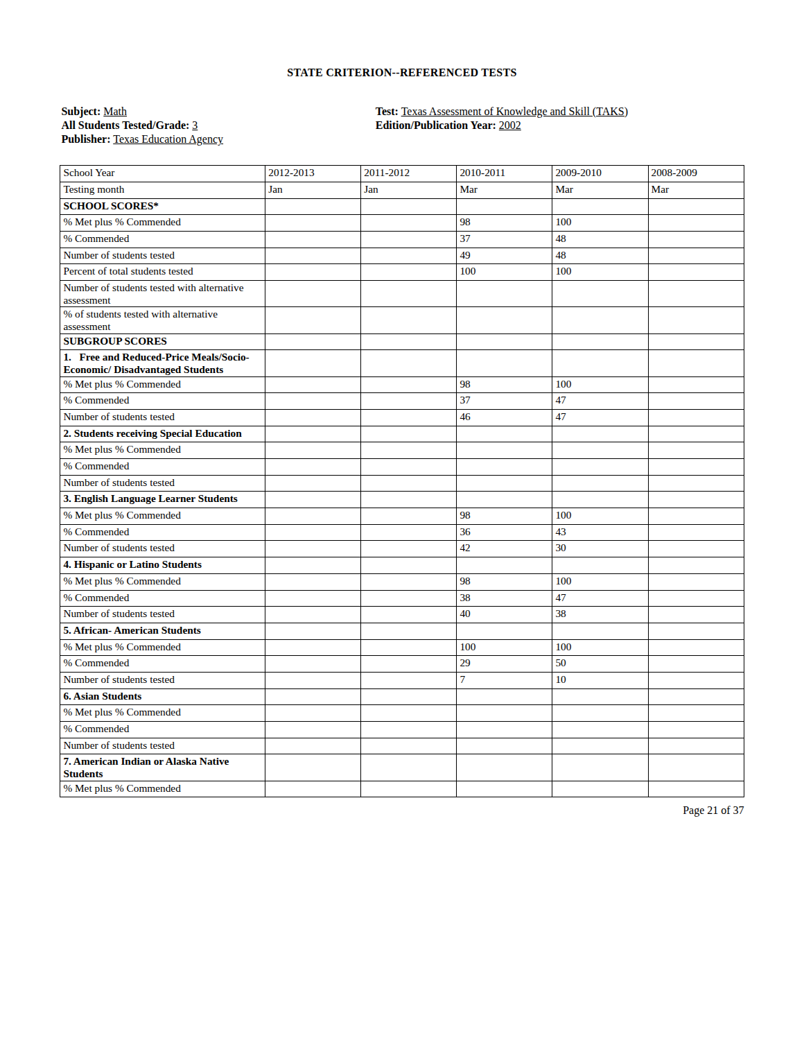STATE CRITERION--REFERENCED TESTS
| Subject: Math | Test: Texas Assessment of Knowledge and Skill (TAKS) |
| All Students Tested/Grade: 3 | Edition/Publication Year: 2002 |
| Publisher: Texas Education Agency | |
| School Year | 2012-2013 | 2011-2012 | 2010-2011 | 2009-2010 | 2008-2009 |
| Testing month | Jan | Jan | Mar | Mar | Mar |
| SCHOOL SCORES* | | | | | |
| % Met plus % Commended | | | 98 | 100 | |
| % Commended | | | 37 | 48 | |
| Number of students tested | | | 49 | 48 | |
| Percent of total students tested | | | 100 | 100 | |
| Number of students tested with alternative assessment | | | | | |
| % of students tested with alternative assessment | | | | | |
| SUBGROUP SCORES | | | | | |
| 1. Free and Reduced-Price Meals/Socio-Economic/ Disadvantaged Students | | | | | |
| % Met plus % Commended | | | 98 | 100 | |
| % Commended | | | 37 | 47 | |
| Number of students tested | | | 46 | 47 | |
| 2. Students receiving Special Education | | | | | |
| % Met plus % Commended | | | | | |
| % Commended | | | | | |
| Number of students tested | | | | | |
| 3. English Language Learner Students | | | | | |
| % Met plus % Commended | | | 98 | 100 | |
| % Commended | | | 36 | 43 | |
| Number of students tested | | | 42 | 30 | |
| 4. Hispanic or Latino Students | | | | | |
| % Met plus % Commended | | | 98 | 100 | |
| % Commended | | | 38 | 47 | |
| Number of students tested | | | 40 | 38 | |
| 5. African- American Students | | | | | |
| % Met plus % Commended | | | 100 | 100 | |
| % Commended | | | 29 | 50 | |
| Number of students tested | | | 7 | 10 | |
| 6. Asian Students | | | | | |
| % Met plus % Commended | | | | | |
| % Commended | | | | | |
| Number of students tested | | | | | |
| 7. American Indian or Alaska Native Students | | | | | |
| % Met plus % Commended | | | | | |
Page 21 of 37